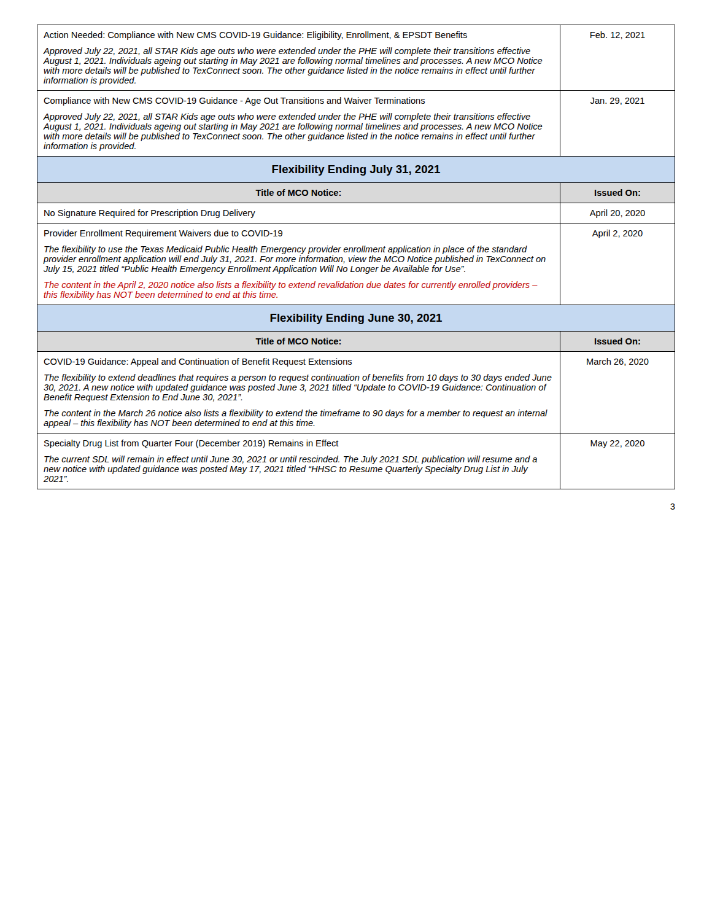| Action Needed: Compliance with New CMS COVID-19 Guidance: Eligibility, Enrollment, & EPSDT Benefits Approved July 22, 2021, all STAR Kids age outs who were extended under the PHE will complete their transitions effective August 1, 2021. Individuals ageing out starting in May 2021 are following normal timelines and processes. A new MCO Notice with more details will be published to TexConnect soon. The other guidance listed in the notice remains in effect until further information is provided. | Feb. 12, 2021 |
| Compliance with New CMS COVID-19 Guidance - Age Out Transitions and Waiver Terminations Approved July 22, 2021, all STAR Kids age outs who were extended under the PHE will complete their transitions effective August 1, 2021. Individuals ageing out starting in May 2021 are following normal timelines and processes. A new MCO Notice with more details will be published to TexConnect soon. The other guidance listed in the notice remains in effect until further information is provided. | Jan. 29, 2021 |
| Flexibility Ending July 31, 2021 |
| Title of MCO Notice: | Issued On: |
| No Signature Required for Prescription Drug Delivery | April 20, 2020 |
| Provider Enrollment Requirement Waivers due to COVID-19 The flexibility to use the Texas Medicaid Public Health Emergency provider enrollment application in place of the standard provider enrollment application will end July 31, 2021. For more information, view the MCO Notice published in TexConnect on July 15, 2021 titled “Public Health Emergency Enrollment Application Will No Longer be Available for Use”. The content in the April 2, 2020 notice also lists a flexibility to extend revalidation due dates for currently enrolled providers – this flexibility has NOT been determined to end at this time. | April 2, 2020 |
| Flexibility Ending June 30, 2021 |
| Title of MCO Notice: | Issued On: |
| COVID-19 Guidance: Appeal and Continuation of Benefit Request Extensions The flexibility to extend deadlines that requires a person to request continuation of benefits from 10 days to 30 days ended June 30, 2021. A new notice with updated guidance was posted June 3, 2021 titled “Update to COVID-19 Guidance: Continuation of Benefit Request Extension to End June 30, 2021”. The content in the March 26 notice also lists a flexibility to extend the timeframe to 90 days for a member to request an internal appeal – this flexibility has NOT been determined to end at this time. | March 26, 2020 |
| Specialty Drug List from Quarter Four (December 2019) Remains in Effect The current SDL will remain in effect until June 30, 2021 or until rescinded. The July 2021 SDL publication will resume and a new notice with updated guidance was posted May 17, 2021 titled “HHSC to Resume Quarterly Specialty Drug List in July 2021”. | May 22, 2020 |
3